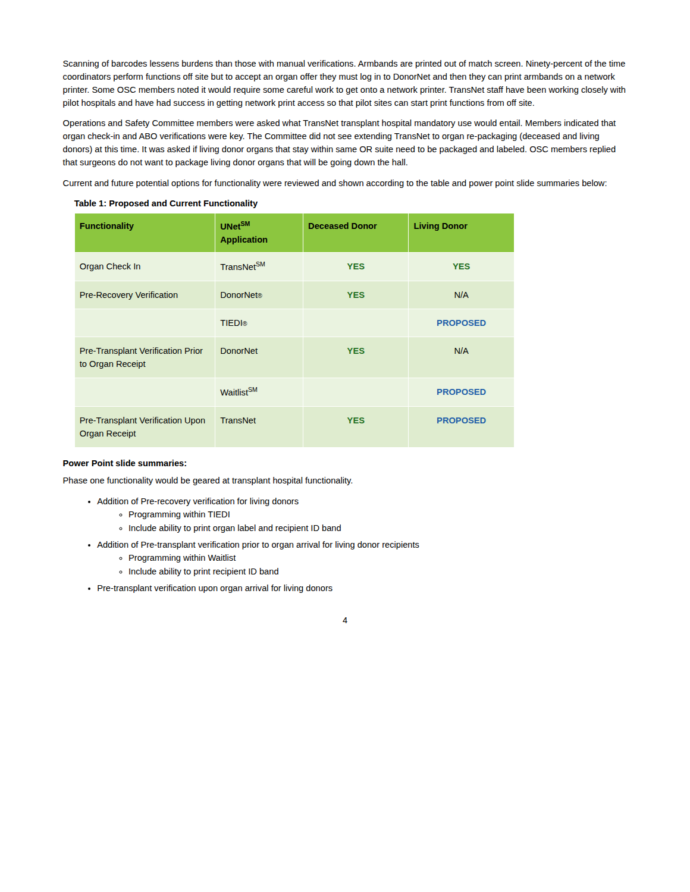Scanning of barcodes lessens burdens than those with manual verifications. Armbands are printed out of match screen. Ninety-percent of the time coordinators perform functions off site but to accept an organ offer they must log in to DonorNet and then they can print armbands on a network printer. Some OSC members noted it would require some careful work to get onto a network printer. TransNet staff have been working closely with pilot hospitals and have had success in getting network print access so that pilot sites can start print functions from off site.
Operations and Safety Committee members were asked what TransNet transplant hospital mandatory use would entail. Members indicated that organ check-in and ABO verifications were key. The Committee did not see extending TransNet to organ re-packaging (deceased and living donors) at this time. It was asked if living donor organs that stay within same OR suite need to be packaged and labeled. OSC members replied that surgeons do not want to package living donor organs that will be going down the hall.
Current and future potential options for functionality were reviewed and shown according to the table and power point slide summaries below:
Table 1: Proposed and Current Functionality
| Functionality | UNet SM Application | Deceased Donor | Living Donor |
| --- | --- | --- | --- |
| Organ Check In | TransNet SM | YES | YES |
| Pre-Recovery Verification | DonorNet ® | YES | N/A |
| | TIEDI ® | | PROPOSED |
| Pre-Transplant Verification Prior to Organ Receipt | DonorNet | YES | N/A |
| | Waitlist SM | | PROPOSED |
| Pre-Transplant Verification Upon Organ Receipt | TransNet | YES | PROPOSED |
Power Point slide summaries:
Phase one functionality would be geared at transplant hospital functionality.
Addition of Pre-recovery verification for living donors
Programming within TIEDI
Include ability to print organ label and recipient ID band
Addition of Pre-transplant verification prior to organ arrival for living donor recipients
Programming within Waitlist
Include ability to print recipient ID band
Pre-transplant verification upon organ arrival for living donors
4